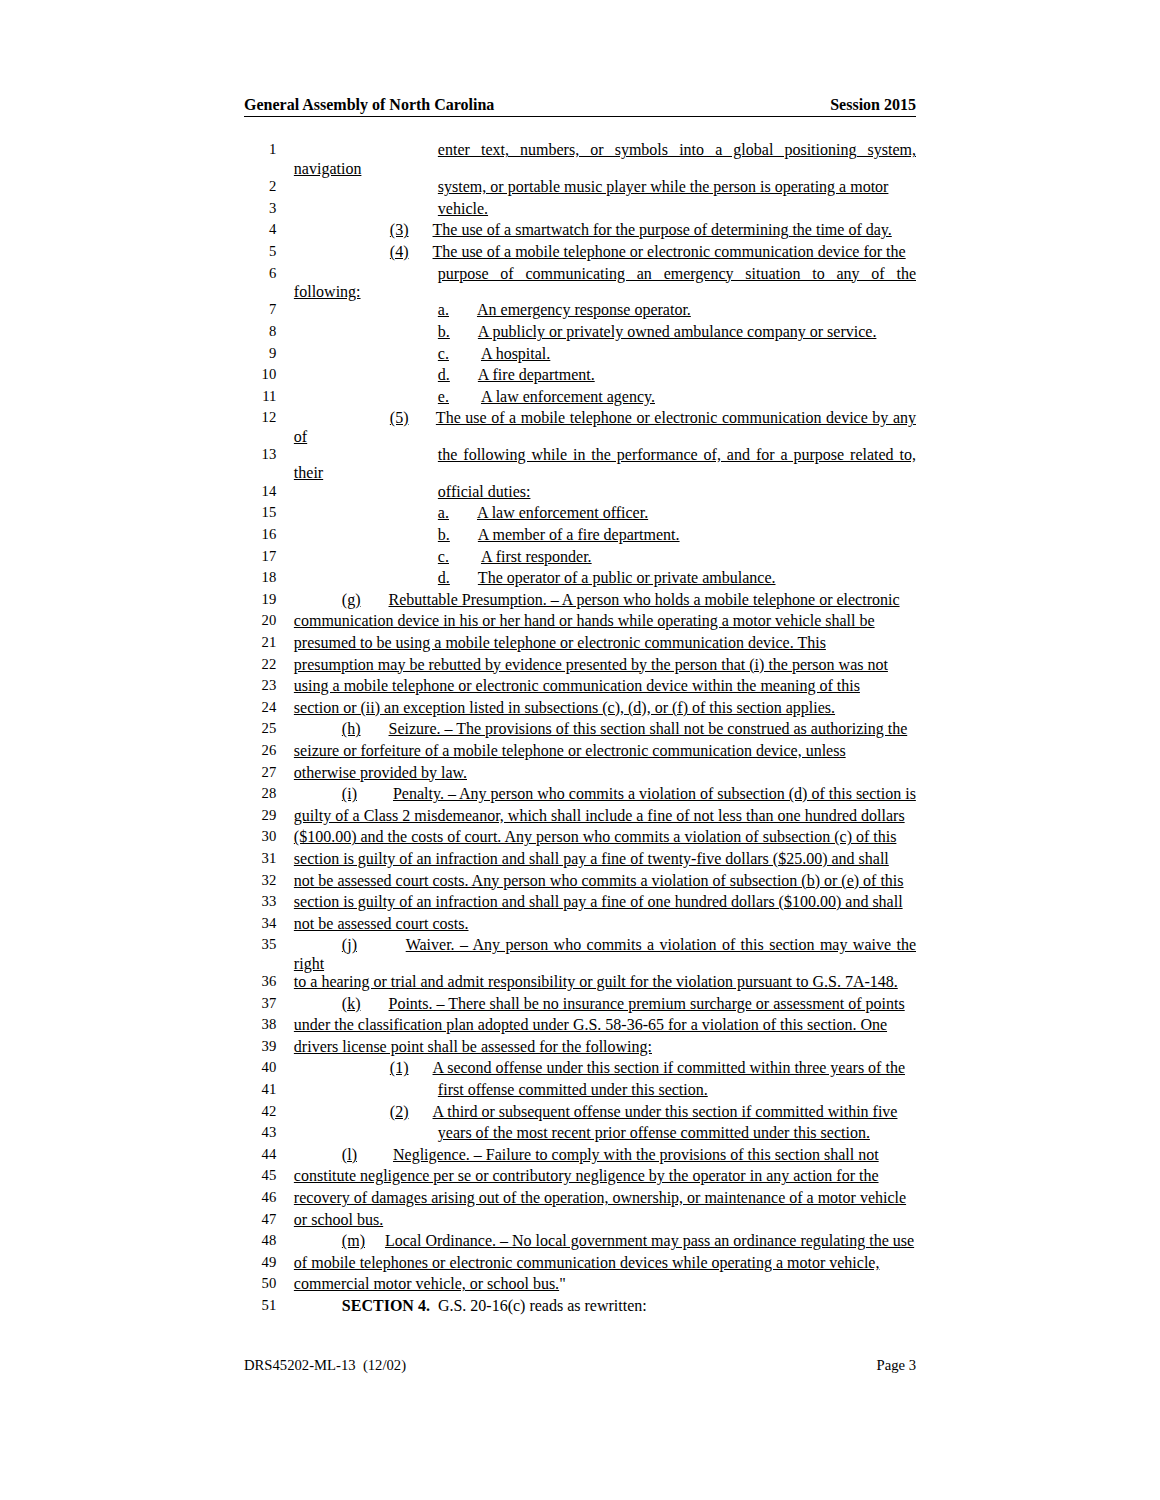General Assembly of North Carolina
Session 2015
1
enter text, numbers, or symbols into a global positioning system, navigation
2
system, or portable music player while the person is operating a motor
3
vehicle.
4
(3) The use of a smartwatch for the purpose of determining the time of day.
5
(4) The use of a mobile telephone or electronic communication device for the
6
purpose of communicating an emergency situation to any of the following:
7
a. An emergency response operator.
8
b. A publicly or privately owned ambulance company or service.
9
c. A hospital.
10
d. A fire department.
11
e. A law enforcement agency.
12
(5) The use of a mobile telephone or electronic communication device by any of
13
the following while in the performance of, and for a purpose related to, their
14
official duties:
15
a. A law enforcement officer.
16
b. A member of a fire department.
17
c. A first responder.
18
d. The operator of a public or private ambulance.
19
(g) Rebuttable Presumption. – A person who holds a mobile telephone or electronic
20
communication device in his or her hand or hands while operating a motor vehicle shall be
21
presumed to be using a mobile telephone or electronic communication device. This
22
presumption may be rebutted by evidence presented by the person that (i) the person was not
23
using a mobile telephone or electronic communication device within the meaning of this
24
section or (ii) an exception listed in subsections (c), (d), or (f) of this section applies.
25
(h) Seizure. – The provisions of this section shall not be construed as authorizing the
26
seizure or forfeiture of a mobile telephone or electronic communication device, unless
27
otherwise provided by law.
28
(i) Penalty. – Any person who commits a violation of subsection (d) of this section is
29
guilty of a Class 2 misdemeanor, which shall include a fine of not less than one hundred dollars
30
($100.00) and the costs of court. Any person who commits a violation of subsection (c) of this
31
section is guilty of an infraction and shall pay a fine of twenty-five dollars ($25.00) and shall
32
not be assessed court costs. Any person who commits a violation of subsection (b) or (e) of this
33
section is guilty of an infraction and shall pay a fine of one hundred dollars ($100.00) and shall
34
not be assessed court costs.
35
(j) Waiver. – Any person who commits a violation of this section may waive the right
36
to a hearing or trial and admit responsibility or guilt for the violation pursuant to G.S. 7A-148.
37
(k) Points. – There shall be no insurance premium surcharge or assessment of points
38
under the classification plan adopted under G.S. 58-36-65 for a violation of this section. One
39
drivers license point shall be assessed for the following:
40
(1) A second offense under this section if committed within three years of the
41
first offense committed under this section.
42
(2) A third or subsequent offense under this section if committed within five
43
years of the most recent prior offense committed under this section.
44
(l) Negligence. – Failure to comply with the provisions of this section shall not
45
constitute negligence per se or contributory negligence by the operator in any action for the
46
recovery of damages arising out of the operation, ownership, or maintenance of a motor vehicle
47
or school bus.
48
(m) Local Ordinance. – No local government may pass an ordinance regulating the use
49
of mobile telephones or electronic communication devices while operating a motor vehicle,
50
commercial motor vehicle, or school bus."
51
SECTION 4. G.S. 20-16(c) reads as rewritten:
DRS45202-ML-13 (12/02)
Page 3